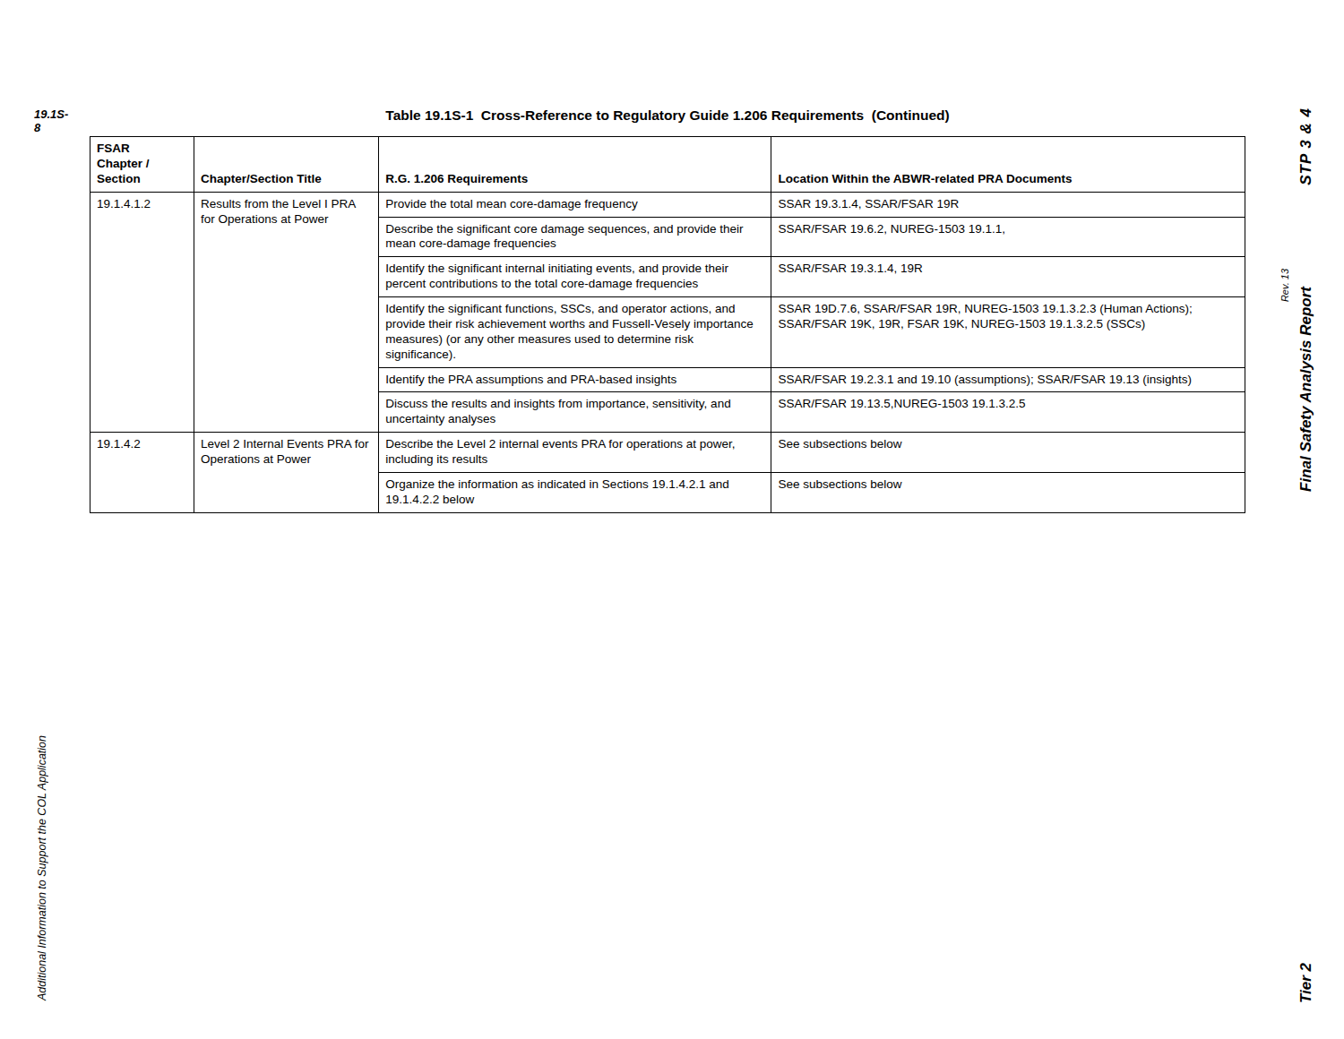19.1S-8
Additional Information to Support the COL Application
STP 3 & 4
Rev. 13
Final Safety Analysis Report
Tier 2
Table 19.1S-1 Cross-Reference to Regulatory Guide 1.206 Requirements (Continued)
| FSAR Chapter / Section | Chapter/Section Title | R.G. 1.206 Requirements | Location Within the ABWR-related PRA Documents |
| --- | --- | --- | --- |
| 19.1.4.1.2 | Results from the Level I PRA for Operations at Power | Provide the total mean core-damage frequency | SSAR 19.3.1.4, SSAR/FSAR 19R |
| Describe the significant core damage sequences, and provide their mean core-damage frequencies | SSAR/FSAR 19.6.2, NUREG-1503 19.1.1, |
| Identify the significant internal initiating events, and provide their percent contributions to the total core-damage frequencies | SSAR/FSAR 19.3.1.4, 19R |
| Identify the significant functions, SSCs, and operator actions, and provide their risk achievement worths and Fussell-Vesely importance measures) (or any other measures used to determine risk significance). | SSAR 19D.7.6, SSAR/FSAR 19R, NUREG-1503 19.1.3.2.3 (Human Actions); SSAR/FSAR 19K, 19R, FSAR 19K, NUREG-1503 19.1.3.2.5 (SSCs) |
| Identify the PRA assumptions and PRA-based insights | SSAR/FSAR 19.2.3.1 and 19.10 (assumptions); SSAR/FSAR 19.13 (insights) |
| Discuss the results and insights from importance, sensitivity, and uncertainty analyses | SSAR/FSAR 19.13.5,NUREG-1503 19.1.3.2.5 |
| 19.1.4.2 | Level 2 Internal Events PRA for Operations at Power | Describe the Level 2 internal events PRA for operations at power, including its results | See subsections below |
| Organize the information as indicated in Sections 19.1.4.2.1 and 19.1.4.2.2 below | See subsections below |